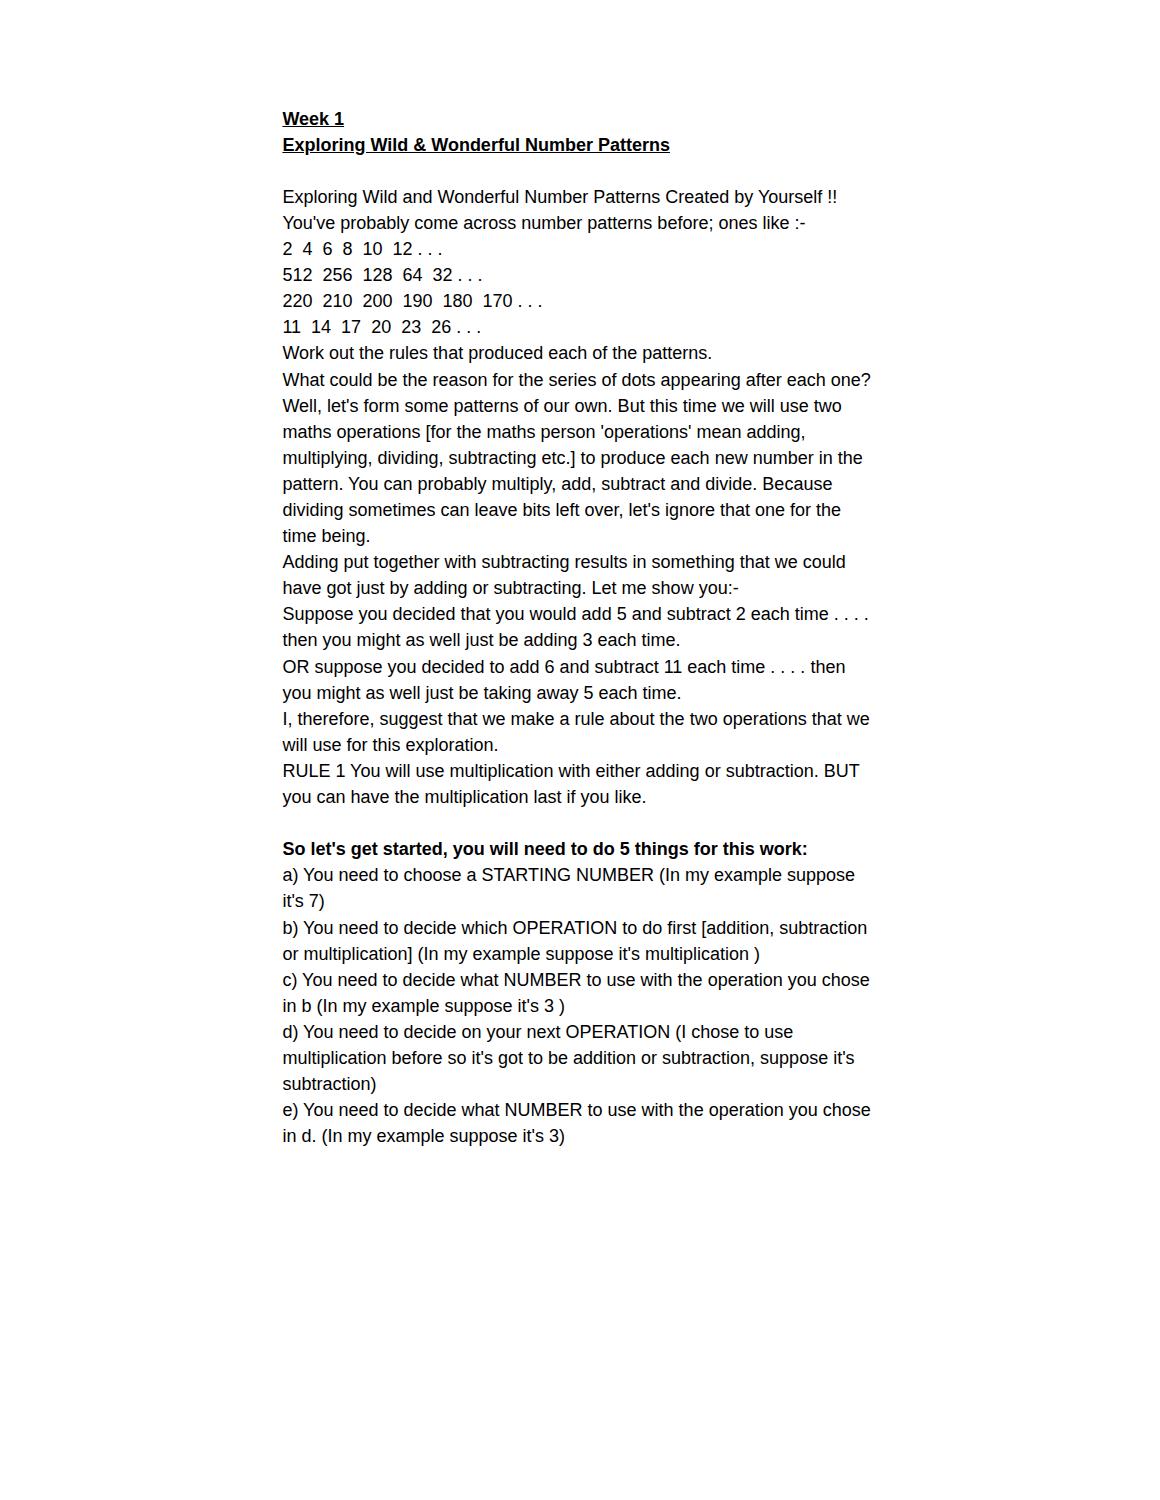Week 1
Exploring Wild & Wonderful Number Patterns
Exploring Wild and Wonderful Number Patterns Created by Yourself !!
You've probably come across number patterns before; ones like :-
2 4 6 8 10 12 . . .
512 256 128 64 32 . . .
220 210 200 190 180 170 . . .
11 14 17 20 23 26 . . .
Work out the rules that produced each of the patterns.
What could be the reason for the series of dots appearing after each one?
Well, let's form some patterns of our own. But this time we will use two maths operations [for the maths person 'operations' mean adding, multiplying, dividing, subtracting etc.] to produce each new number in the pattern. You can probably multiply, add, subtract and divide. Because dividing sometimes can leave bits left over, let's ignore that one for the time being.
Adding put together with subtracting results in something that we could have got just by adding or subtracting. Let me show you:-
Suppose you decided that you would add 5 and subtract 2 each time . . . . then you might as well just be adding 3 each time.
OR suppose you decided to add 6 and subtract 11 each time . . . . then you might as well just be taking away 5 each time.
I, therefore, suggest that we make a rule about the two operations that we will use for this exploration.
RULE 1 You will use multiplication with either adding or subtraction. BUT you can have the multiplication last if you like.
So let's get started, you will need to do 5 things for this work:
a) You need to choose a STARTING NUMBER (In my example suppose it's 7)
b) You need to decide which OPERATION to do first [addition, subtraction or multiplication] (In my example suppose it's multiplication )
c) You need to decide what NUMBER to use with the operation you chose in b (In my example suppose it's 3 )
d) You need to decide on your next OPERATION (I chose to use multiplication before so it's got to be addition or subtraction, suppose it's subtraction)
e) You need to decide what NUMBER to use with the operation you chose in d. (In my example suppose it's 3)